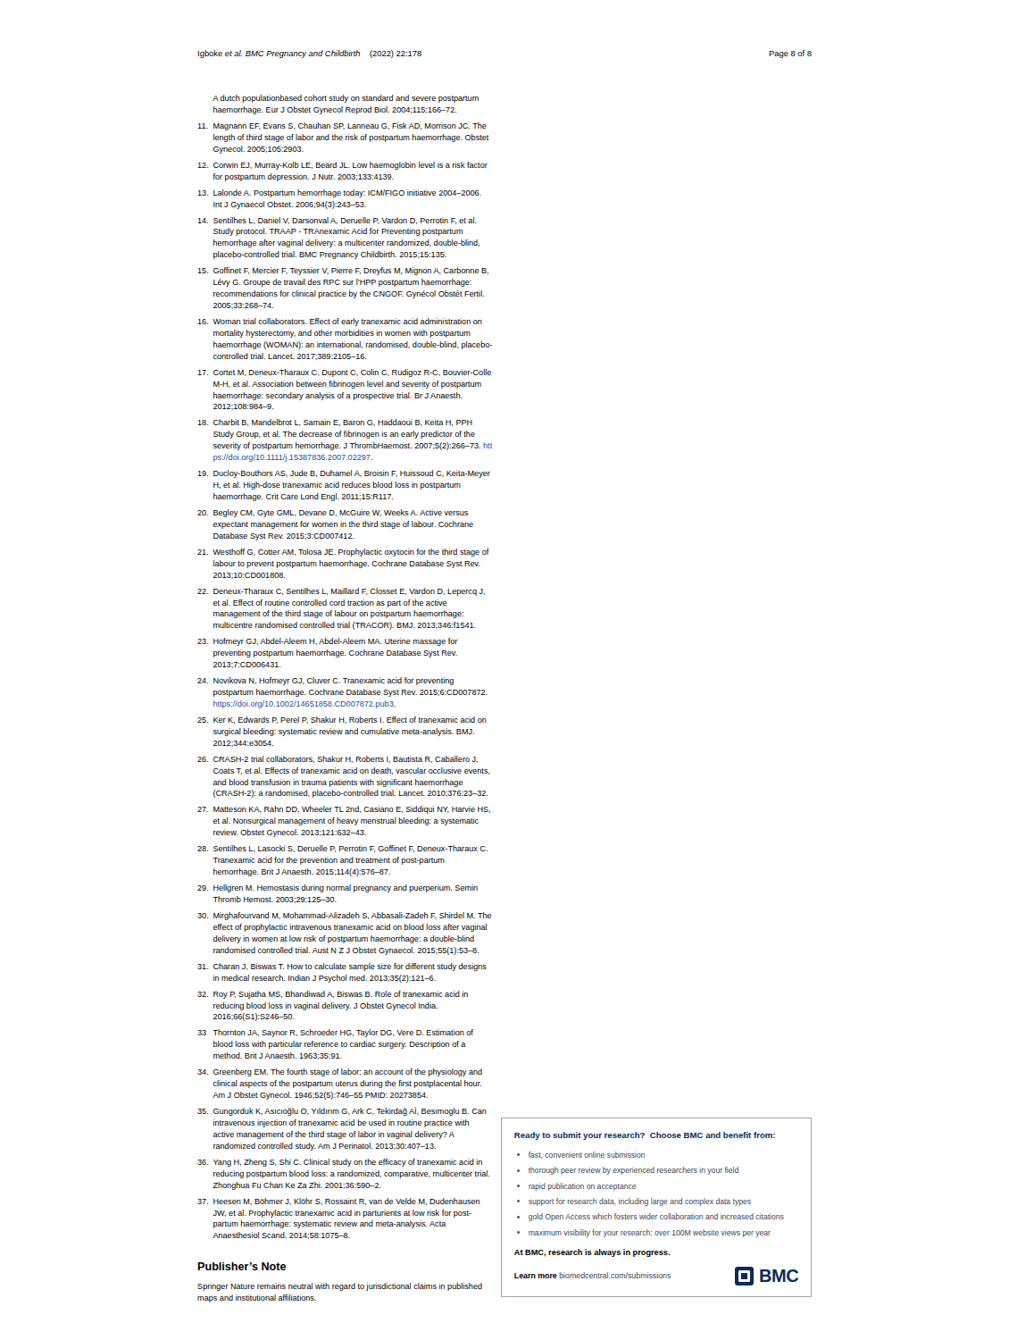Igboke et al. BMC Pregnancy and Childbirth (2022) 22:178
Page 8 of 8
A dutch populationbased cohort study on standard and severe postpartum haemorrhage. Eur J Obstet Gynecol Reprod Biol. 2004;115:166–72.
11. Magnann EF, Evans S, Chauhan SP, Lanneau G, Fisk AD, Morrison JC. The length of third stage of labor and the risk of postpartum haemorrhage. Obstet Gynecol. 2005;105:2903.
12. Corwin EJ, Murray-Kolb LE, Beard JL. Low haemoglobin level is a risk factor for postpartum depression. J Nutr. 2003;133:4139.
13. Lalonde A. Postpartum hemorrhage today: ICM/FIGO initiative 2004–2006. Int J Gynaecol Obstet. 2006;94(3):243–53.
14. Sentilhes L, Daniel V, Darsonval A, Deruelle P, Vardon D, Perrotin F, et al. Study protocol. TRAAP - TRAnexamic Acid for Preventing postpartum hemorrhage after vaginal delivery: a multicenter randomized, double-blind, placebo-controlled trial. BMC Pregnancy Childbirth. 2015;15:135.
15. Goffinet F, Mercier F, Teyssier V, Pierre F, Dreyfus M, Mignon A, Carbonne B, Lévy G. Groupe de travail des RPC sur l’HPP postpartum haemorrhage: recommendations for clinical practice by the CNGOF. Gynécol Obstét Fertil. 2005;33:268–74.
16. Woman trial collaborators. Effect of early tranexamic acid administration on mortality hysterectomy, and other morbidities in women with postpartum haemorrhage (WOMAN): an international, randomised, double-blind, placebo-controlled trial. Lancet. 2017;389:2105–16.
17. Cortet M, Deneux-Tharaux C, Dupont C, Colin C, Rudigoz R-C, Bouvier-Colle M-H, et al. Association between fibrinogen level and severity of postpartum haemorrhage: secondary analysis of a prospective trial. Br J Anaesth. 2012;108:984–9.
18. Charbit B, Mandelbrot L, Samain E, Baron G, Haddaoui B, Keita H, PPH Study Group, et al. The decrease of fibrinogen is an early predictor of the severity of postpartum hemorrhage. J ThrombHaemost. 2007;5(2):266–73. https://doi.org/10.1111/j.15387836.2007.02297.
19. Ducloy-Bouthors AS, Jude B, Duhamel A, Broisin F, Huissoud C, Keita-Meyer H, et al. High-dose tranexamic acid reduces blood loss in postpartum haemorrhage. Crit Care Lond Engl. 2011;15:R117.
20. Begley CM, Gyte GML, Devane D, McGuire W, Weeks A. Active versus expectant management for women in the third stage of labour. Cochrane Database Syst Rev. 2015;3:CD007412.
21. Westhoff G, Cotter AM, Tolosa JE. Prophylactic oxytocin for the third stage of labour to prevent postpartum haemorrhage. Cochrane Database Syst Rev. 2013;10:CD001808.
22. Deneux-Tharaux C, Sentilhes L, Maillard F, Closset E, Vardon D, Lepercq J, et al. Effect of routine controlled cord traction as part of the active management of the third stage of labour on postpartum haemorrhage: multicentre randomised controlled trial (TRACOR). BMJ. 2013;346:f1541.
23. Hofmeyr GJ, Abdel-Aleem H, Abdel-Aleem MA. Uterine massage for preventing postpartum haemorrhage. Cochrane Database Syst Rev. 2013;7:CD006431.
24. Novikova N, Hofmeyr GJ, Cluver C. Tranexamic acid for preventing postpartum haemorrhage. Cochrane Database Syst Rev. 2015;6:CD007872. https://doi.org/10.1002/14651858.CD007872.pub3.
25. Ker K, Edwards P, Perel P, Shakur H, Roberts I. Effect of tranexamic acid on surgical bleeding: systematic review and cumulative meta-analysis. BMJ. 2012;344:e3054.
26. CRASH-2 trial collaborators, Shakur H, Roberts I, Bautista R, Caballero J, Coats T, et al. Effects of tranexamic acid on death, vascular occlusive events, and blood transfusion in trauma patients with significant haemorrhage (CRASH-2): a randomised, placebo-controlled trial. Lancet. 2010;376:23–32.
27. Matteson KA, Rahn DD, Wheeler TL 2nd, Casiano E, Siddiqui NY, Harvie HS, et al. Nonsurgical management of heavy menstrual bleeding: a systematic review. Obstet Gynecol. 2013;121:632–43.
28. Sentilhes L, Lasocki S, Deruelle P, Perrotin F, Goffinet F, Deneux-Tharaux C. Tranexamic acid for the prevention and treatment of post-partum hemorrhage. Brit J Anaesth. 2015;114(4):576–87.
29. Hellgren M. Hemostasis during normal pregnancy and puerperium. Semin Thromb Hemost. 2003;29:125–30.
30. Mirghafourvand M, Mohammad-Alizadeh S, Abbasali-Zadeh F, Shirdel M. The effect of prophylactic intravenous tranexamic acid on blood loss after vaginal delivery in women at low risk of postpartum haemorrhage: a double-blind randomised controlled trial. Aust N Z J Obstet Gynaecol. 2015;55(1):53–8.
31. Charan J, Biswas T. How to calculate sample size for different study designs in medical research. Indian J Psychol med. 2013;35(2):121–6.
32. Roy P, Sujatha MS, Bhandiwad A, Biswas B. Role of tranexamic acid in reducing blood loss in vaginal delivery. J Obstet Gynecol India. 2016;66(S1):S246–50.
33 Thornton JA, Saynor R, Schroeder HG, Taylor DG, Vere D. Estimation of blood loss with particular reference to cardiac surgery. Description of a method. Brit J Anaesth. 1963;35:91.
34. Greenberg EM. The fourth stage of labor; an account of the physiology and clinical aspects of the postpartum uterus during the first postplacental hour. Am J Obstet Gynecol. 1946;52(5):746–55 PMID: 20273854.
35. Gungorduk K, Asıcıoğlu O, Yıldırım G, Ark C, Tekirdağ Aİ, Besımoglu B. Can intravenous injection of tranexamic acid be used in routine practice with active management of the third stage of labor in vaginal delivery? A randomized controlled study. Am J Perinatol. 2013;30:407–13.
36. Yang H, Zheng S, Shi C. Clinical study on the efficacy of tranexamic acid in reducing postpartum blood loss: a randomized, comparative, multicenter trial. Zhonghua Fu Chan Ke Za Zhi. 2001;36:590–2.
37. Heesen M, Böhmer J, Klöhr S, Rossaint R, van de Velde M, Dudenhausen JW, et al. Prophylactic tranexamic acid in parturients at low risk for post-partum haemorrhage: systematic review and meta-analysis. Acta Anaesthesiol Scand. 2014;58:1075–8.
Publisher’s Note
Springer Nature remains neutral with regard to jurisdictional claims in published maps and institutional affiliations.
Ready to submit your research? Choose BMC and benefit from:
fast, convenient online submission
thorough peer review by experienced researchers in your field
rapid publication on acceptance
support for research data, including large and complex data types
gold Open Access which fosters wider collaboration and increased citations
maximum visibility for your research: over 100M website views per year
At BMC, research is always in progress.
Learn more biomedcentral.com/submissions
BMC